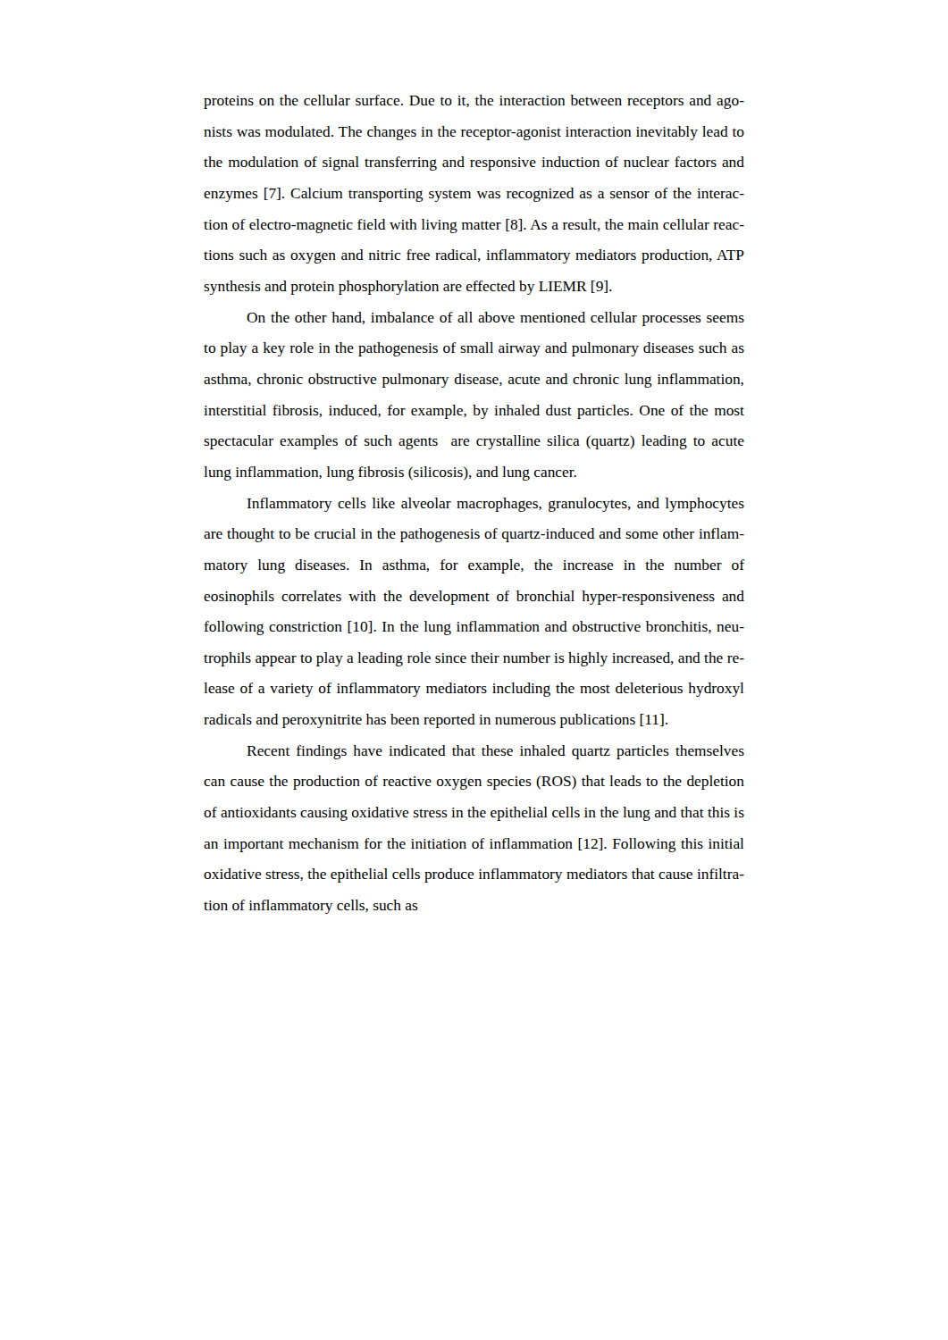proteins on the cellular surface. Due to it, the interaction between receptors and agonists was modulated. The changes in the receptor-agonist interaction inevitably lead to the modulation of signal transferring and responsive induction of nuclear factors and enzymes [7]. Calcium transporting system was recognized as a sensor of the interaction of electro-magnetic field with living matter [8]. As a result, the main cellular reactions such as oxygen and nitric free radical, inflammatory mediators production, ATP synthesis and protein phosphorylation are effected by LIEMR [9].
On the other hand, imbalance of all above mentioned cellular processes seems to play a key role in the pathogenesis of small airway and pulmonary diseases such as asthma, chronic obstructive pulmonary disease, acute and chronic lung inflammation, interstitial fibrosis, induced, for example, by inhaled dust particles. One of the most spectacular examples of such agents are crystalline silica (quartz) leading to acute lung inflammation, lung fibrosis (silicosis), and lung cancer.
Inflammatory cells like alveolar macrophages, granulocytes, and lymphocytes are thought to be crucial in the pathogenesis of quartz-induced and some other inflammatory lung diseases. In asthma, for example, the increase in the number of eosinophils correlates with the development of bronchial hyper-responsiveness and following constriction [10]. In the lung inflammation and obstructive bronchitis, neutrophils appear to play a leading role since their number is highly increased, and the release of a variety of inflammatory mediators including the most deleterious hydroxyl radicals and peroxynitrite has been reported in numerous publications [11].
Recent findings have indicated that these inhaled quartz particles themselves can cause the production of reactive oxygen species (ROS) that leads to the depletion of antioxidants causing oxidative stress in the epithelial cells in the lung and that this is an important mechanism for the initiation of inflammation [12]. Following this initial oxidative stress, the epithelial cells produce inflammatory mediators that cause infiltration of inflammatory cells, such as